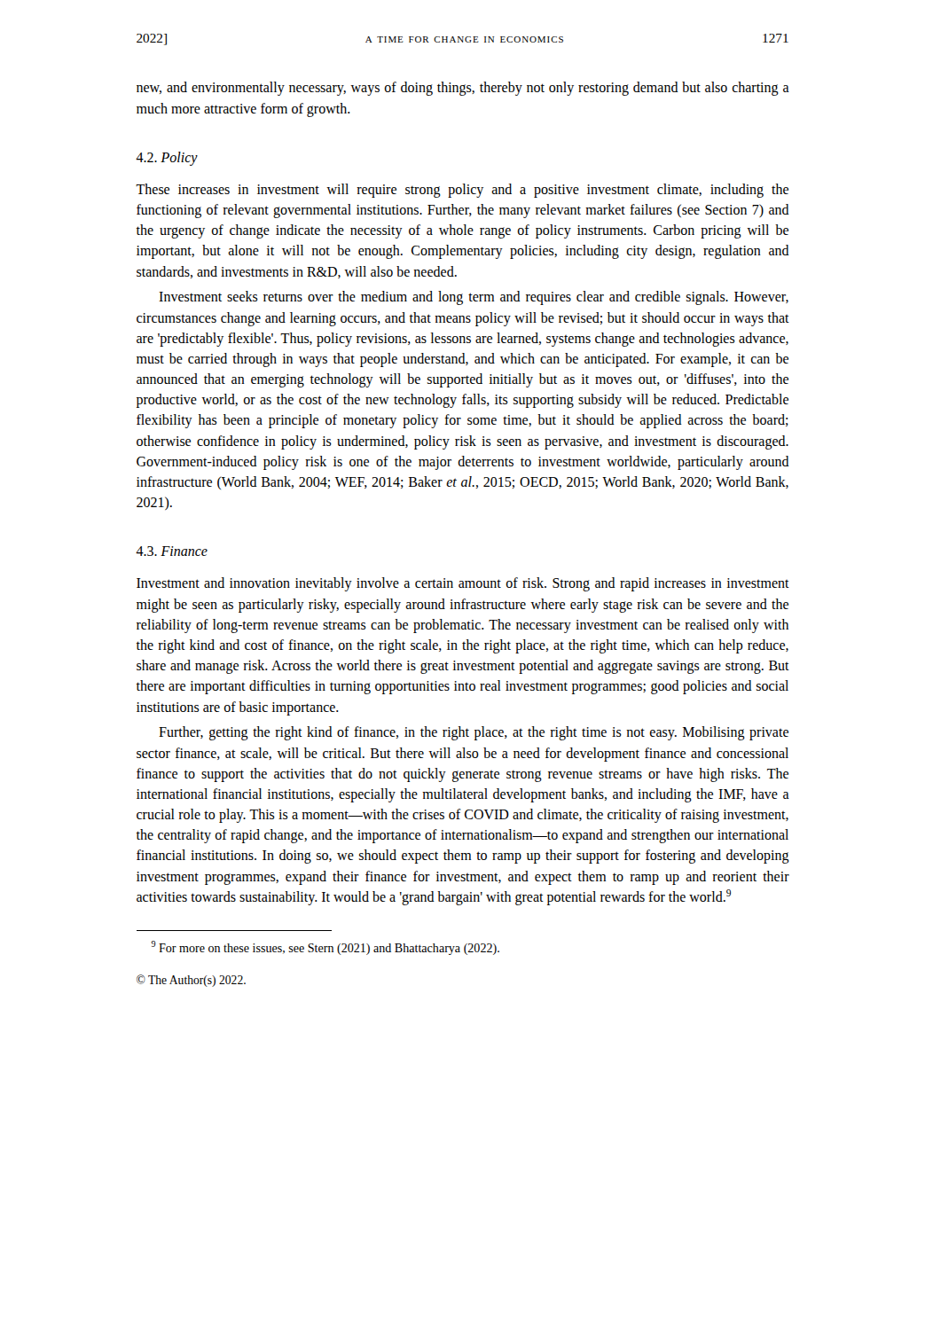2022] a time for change in economics 1271
new, and environmentally necessary, ways of doing things, thereby not only restoring demand but also charting a much more attractive form of growth.
4.2. Policy
These increases in investment will require strong policy and a positive investment climate, including the functioning of relevant governmental institutions. Further, the many relevant market failures (see Section 7) and the urgency of change indicate the necessity of a whole range of policy instruments. Carbon pricing will be important, but alone it will not be enough. Complementary policies, including city design, regulation and standards, and investments in R&D, will also be needed.
Investment seeks returns over the medium and long term and requires clear and credible signals. However, circumstances change and learning occurs, and that means policy will be revised; but it should occur in ways that are 'predictably flexible'. Thus, policy revisions, as lessons are learned, systems change and technologies advance, must be carried through in ways that people understand, and which can be anticipated. For example, it can be announced that an emerging technology will be supported initially but as it moves out, or 'diffuses', into the productive world, or as the cost of the new technology falls, its supporting subsidy will be reduced. Predictable flexibility has been a principle of monetary policy for some time, but it should be applied across the board; otherwise confidence in policy is undermined, policy risk is seen as pervasive, and investment is discouraged. Government-induced policy risk is one of the major deterrents to investment worldwide, particularly around infrastructure (World Bank, 2004; WEF, 2014; Baker et al., 2015; OECD, 2015; World Bank, 2020; World Bank, 2021).
4.3. Finance
Investment and innovation inevitably involve a certain amount of risk. Strong and rapid increases in investment might be seen as particularly risky, especially around infrastructure where early stage risk can be severe and the reliability of long-term revenue streams can be problematic. The necessary investment can be realised only with the right kind and cost of finance, on the right scale, in the right place, at the right time, which can help reduce, share and manage risk. Across the world there is great investment potential and aggregate savings are strong. But there are important difficulties in turning opportunities into real investment programmes; good policies and social institutions are of basic importance.
Further, getting the right kind of finance, in the right place, at the right time is not easy. Mobilising private sector finance, at scale, will be critical. But there will also be a need for development finance and concessional finance to support the activities that do not quickly generate strong revenue streams or have high risks. The international financial institutions, especially the multilateral development banks, and including the IMF, have a crucial role to play. This is a moment—with the crises of COVID and climate, the criticality of raising investment, the centrality of rapid change, and the importance of internationalism—to expand and strengthen our international financial institutions. In doing so, we should expect them to ramp up their support for fostering and developing investment programmes, expand their finance for investment, and expect them to ramp up and reorient their activities towards sustainability. It would be a 'grand bargain' with great potential rewards for the world.9
9 For more on these issues, see Stern (2021) and Bhattacharya (2022).
© The Author(s) 2022.